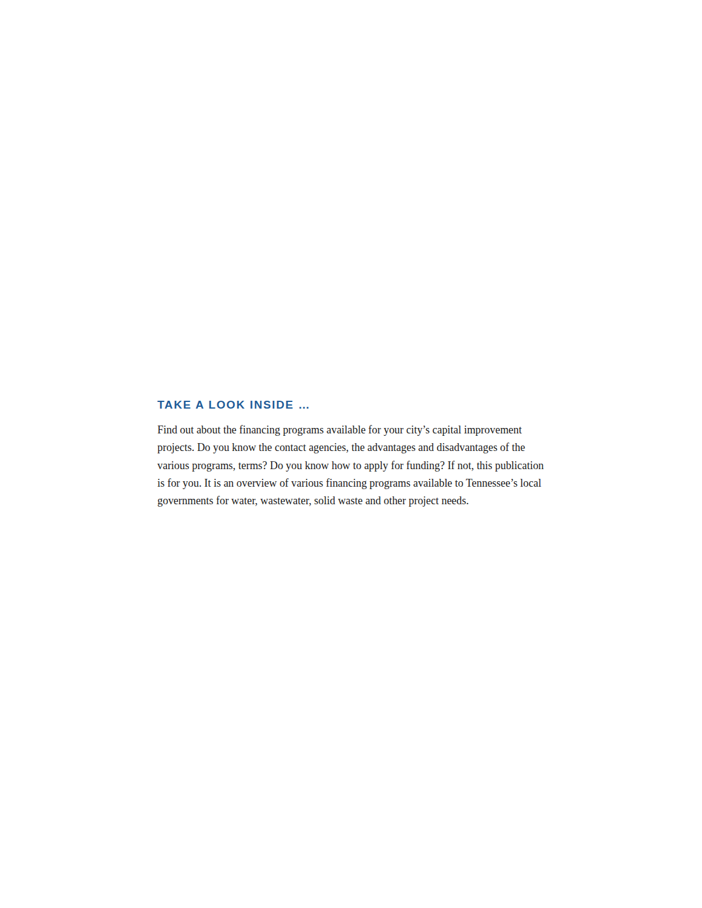Take a look inside …
Find out about the financing programs available for your city’s capital improvement projects. Do you know the contact agencies, the advantages and disadvantages of the various programs, terms? Do you know how to apply for funding? If not, this publication is for you. It is an overview of various financing programs available to Tennessee’s local governments for water, wastewater, solid waste and other project needs.